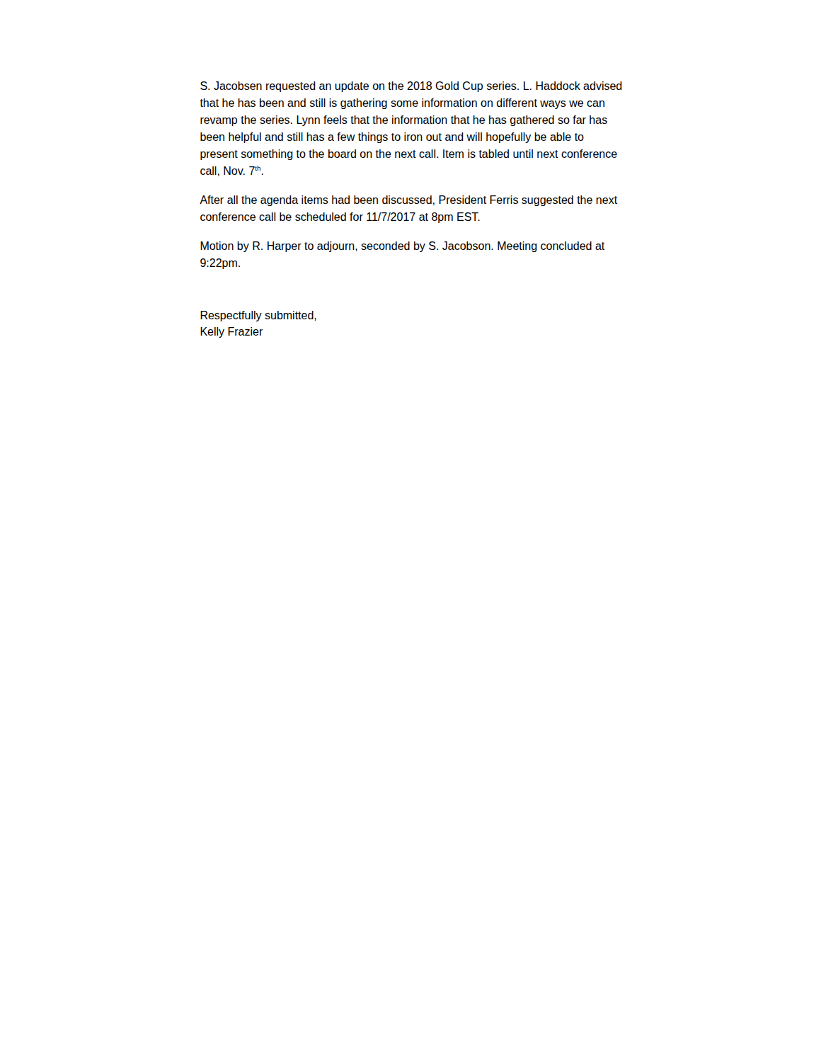S. Jacobsen requested an update on the 2018 Gold Cup series. L. Haddock advised that he has been and still is gathering some information on different ways we can revamp the series. Lynn feels that the information that he has gathered so far has been helpful and still has a few things to iron out and will hopefully be able to present something to the board on the next call. Item is tabled until next conference call, Nov. 7th.
After all the agenda items had been discussed, President Ferris suggested the next conference call be scheduled for 11/7/2017 at 8pm EST.
Motion by R. Harper to adjourn, seconded by S. Jacobson. Meeting concluded at 9:22pm.
Respectfully submitted, Kelly Frazier